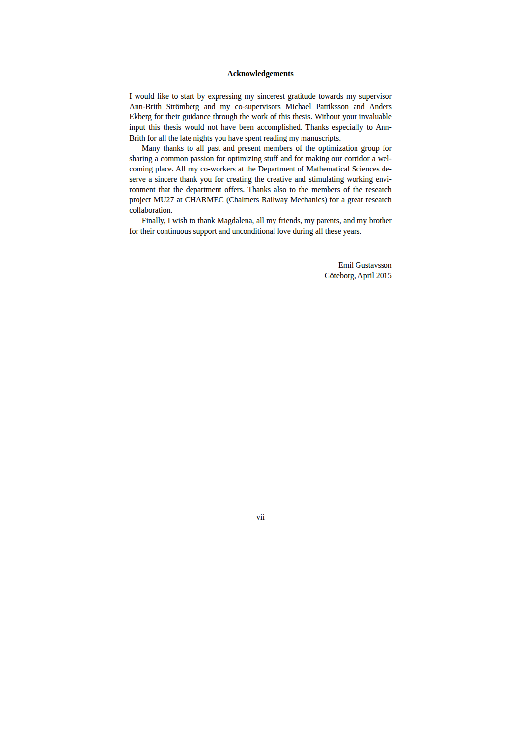Acknowledgements
I would like to start by expressing my sincerest gratitude towards my supervisor Ann-Brith Strömberg and my co-supervisors Michael Patriksson and Anders Ekberg for their guidance through the work of this thesis. Without your invaluable input this thesis would not have been accomplished. Thanks especially to Ann-Brith for all the late nights you have spent reading my manuscripts.
Many thanks to all past and present members of the optimization group for sharing a common passion for optimizing stuff and for making our corridor a welcoming place. All my co-workers at the Department of Mathematical Sciences deserve a sincere thank you for creating the creative and stimulating working environment that the department offers. Thanks also to the members of the research project MU27 at CHARMEC (Chalmers Railway Mechanics) for a great research collaboration.
Finally, I wish to thank Magdalena, all my friends, my parents, and my brother for their continuous support and unconditional love during all these years.
Emil Gustavsson
Göteborg, April 2015
vii